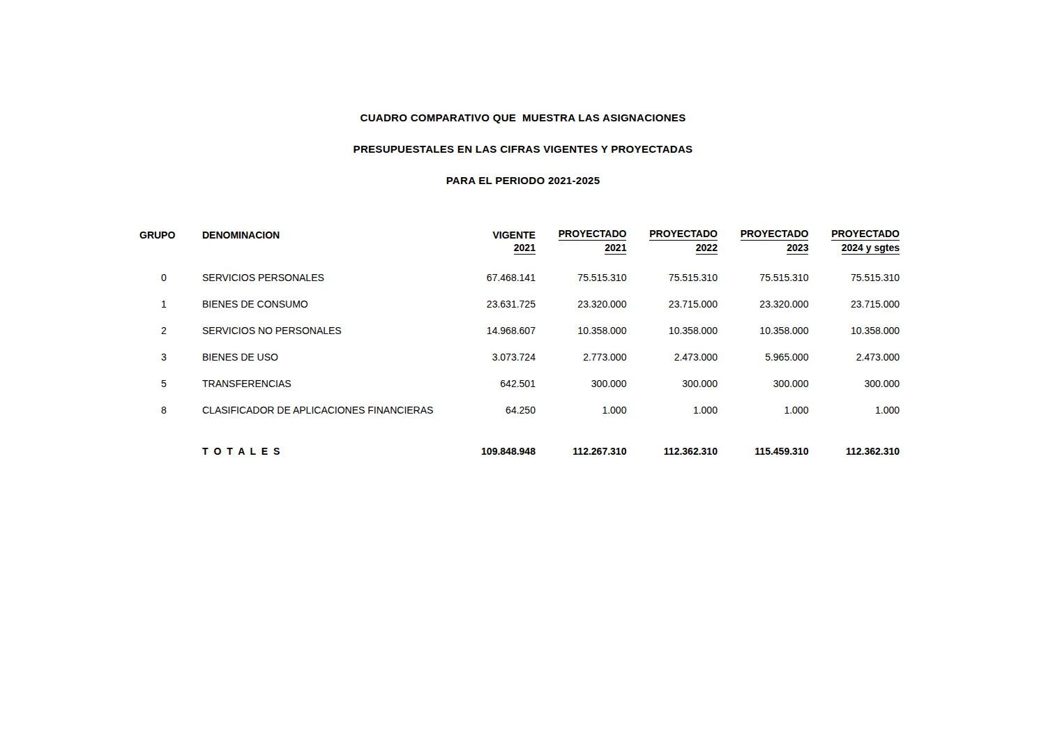CUADRO COMPARATIVO QUE MUESTRA LAS ASIGNACIONES
PRESUPUESTALES EN LAS CIFRAS VIGENTES Y PROYECTADAS
PARA EL PERIODO 2021-2025
| GRUPO | DENOMINACION | VIGENTE | PROYECTADO | PROYECTADO | PROYECTADO | PROYECTADO |
| --- | --- | --- | --- | --- | --- | --- |
| | | 2021 | 2021 | 2022 | 2023 | 2024 y sgtes |
| 0 | SERVICIOS PERSONALES | 67.468.141 | 75.515.310 | 75.515.310 | 75.515.310 | 75.515.310 |
| 1 | BIENES DE CONSUMO | 23.631.725 | 23.320.000 | 23.715.000 | 23.320.000 | 23.715.000 |
| 2 | SERVICIOS NO PERSONALES | 14.968.607 | 10.358.000 | 10.358.000 | 10.358.000 | 10.358.000 |
| 3 | BIENES DE USO | 3.073.724 | 2.773.000 | 2.473.000 | 5.965.000 | 2.473.000 |
| 5 | TRANSFERENCIAS | 642.501 | 300.000 | 300.000 | 300.000 | 300.000 |
| 8 | CLASIFICADOR DE APLICACIONES FINANCIERAS | 64.250 | 1.000 | 1.000 | 1.000 | 1.000 |
| | T O T A L E S | 109.848.948 | 112.267.310 | 112.362.310 | 115.459.310 | 112.362.310 |